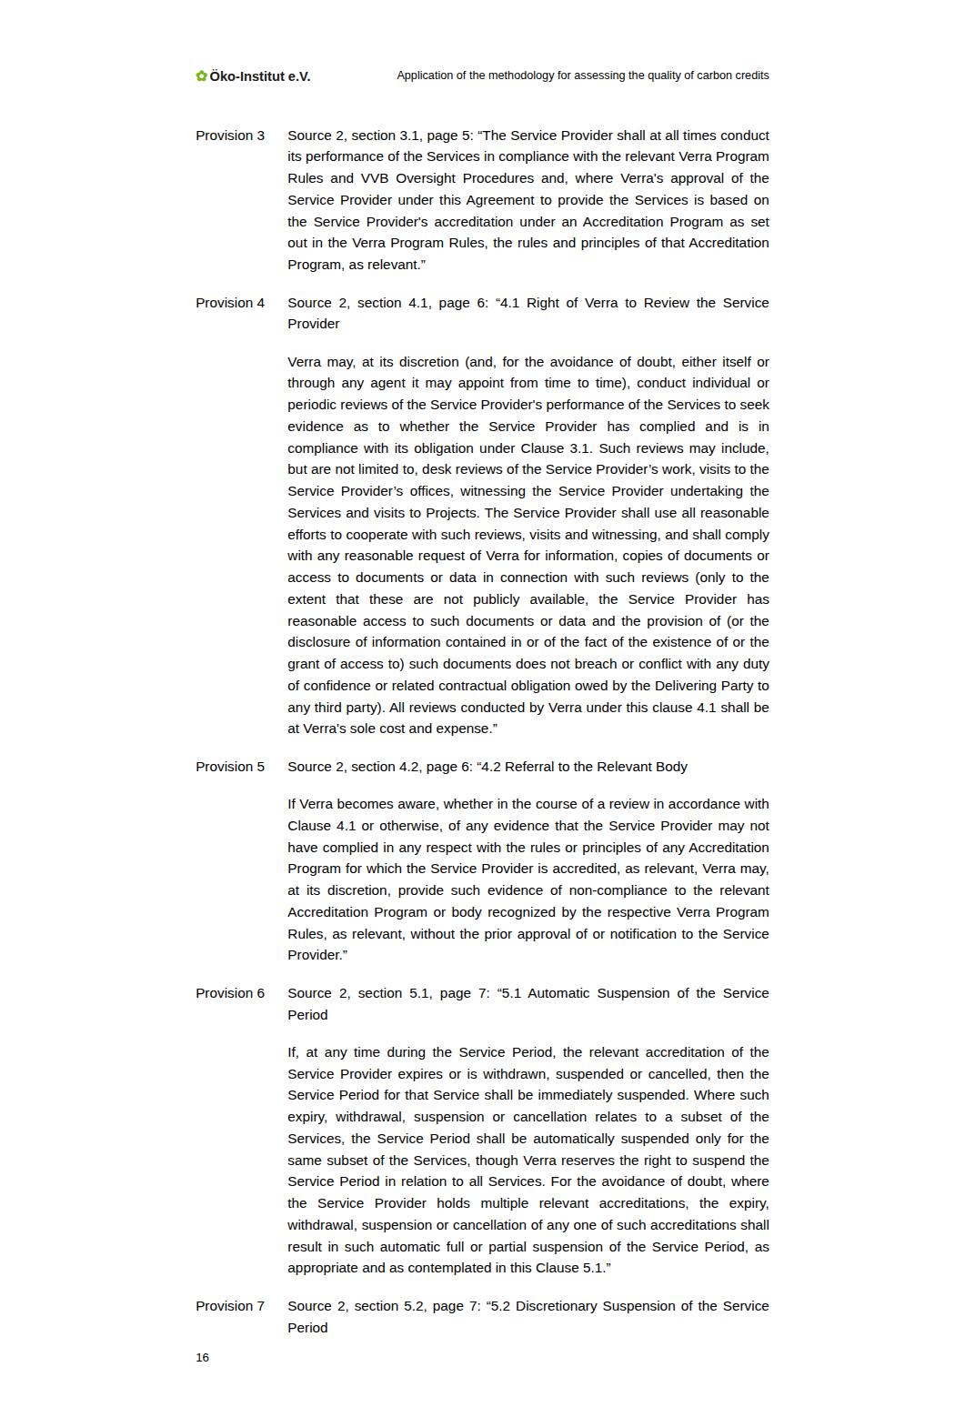✿Öko-Institut e.V.
Application of the methodology for assessing the quality of carbon credits
Provision 3
Source 2, section 3.1, page 5: “The Service Provider shall at all times conduct its performance of the Services in compliance with the relevant Verra Program Rules and VVB Oversight Procedures and, where Verra's approval of the Service Provider under this Agreement to provide the Services is based on the Service Provider's accreditation under an Accreditation Program as set out in the Verra Program Rules, the rules and principles of that Accreditation Program, as relevant.”
Provision 4
Source 2, section 4.1, page 6: “4.1 Right of Verra to Review the Service Provider
Verra may, at its discretion (and, for the avoidance of doubt, either itself or through any agent it may appoint from time to time), conduct individual or periodic reviews of the Service Provider's performance of the Services to seek evidence as to whether the Service Provider has complied and is in compliance with its obligation under Clause 3.1. Such reviews may include, but are not limited to, desk reviews of the Service Provider’s work, visits to the Service Provider’s offices, witnessing the Service Provider undertaking the Services and visits to Projects. The Service Provider shall use all reasonable efforts to cooperate with such reviews, visits and witnessing, and shall comply with any reasonable request of Verra for information, copies of documents or access to documents or data in connection with such reviews (only to the extent that these are not publicly available, the Service Provider has reasonable access to such documents or data and the provision of (or the disclosure of information contained in or of the fact of the existence of or the grant of access to) such documents does not breach or conflict with any duty of confidence or related contractual obligation owed by the Delivering Party to any third party). All reviews conducted by Verra under this clause 4.1 shall be at Verra's sole cost and expense.”
Provision 5
Source 2, section 4.2, page 6: “4.2 Referral to the Relevant Body
If Verra becomes aware, whether in the course of a review in accordance with Clause 4.1 or otherwise, of any evidence that the Service Provider may not have complied in any respect with the rules or principles of any Accreditation Program for which the Service Provider is accredited, as relevant, Verra may, at its discretion, provide such evidence of non-compliance to the relevant Accreditation Program or body recognized by the respective Verra Program Rules, as relevant, without the prior approval of or notification to the Service Provider.”
Provision 6
Source 2, section 5.1, page 7: “5.1 Automatic Suspension of the Service Period
If, at any time during the Service Period, the relevant accreditation of the Service Provider expires or is withdrawn, suspended or cancelled, then the Service Period for that Service shall be immediately suspended. Where such expiry, withdrawal, suspension or cancellation relates to a subset of the Services, the Service Period shall be automatically suspended only for the same subset of the Services, though Verra reserves the right to suspend the Service Period in relation to all Services. For the avoidance of doubt, where the Service Provider holds multiple relevant accreditations, the expiry, withdrawal, suspension or cancellation of any one of such accreditations shall result in such automatic full or partial suspension of the Service Period, as appropriate and as contemplated in this Clause 5.1.”
Provision 7
Source 2, section 5.2, page 7: “5.2 Discretionary Suspension of the Service Period
16